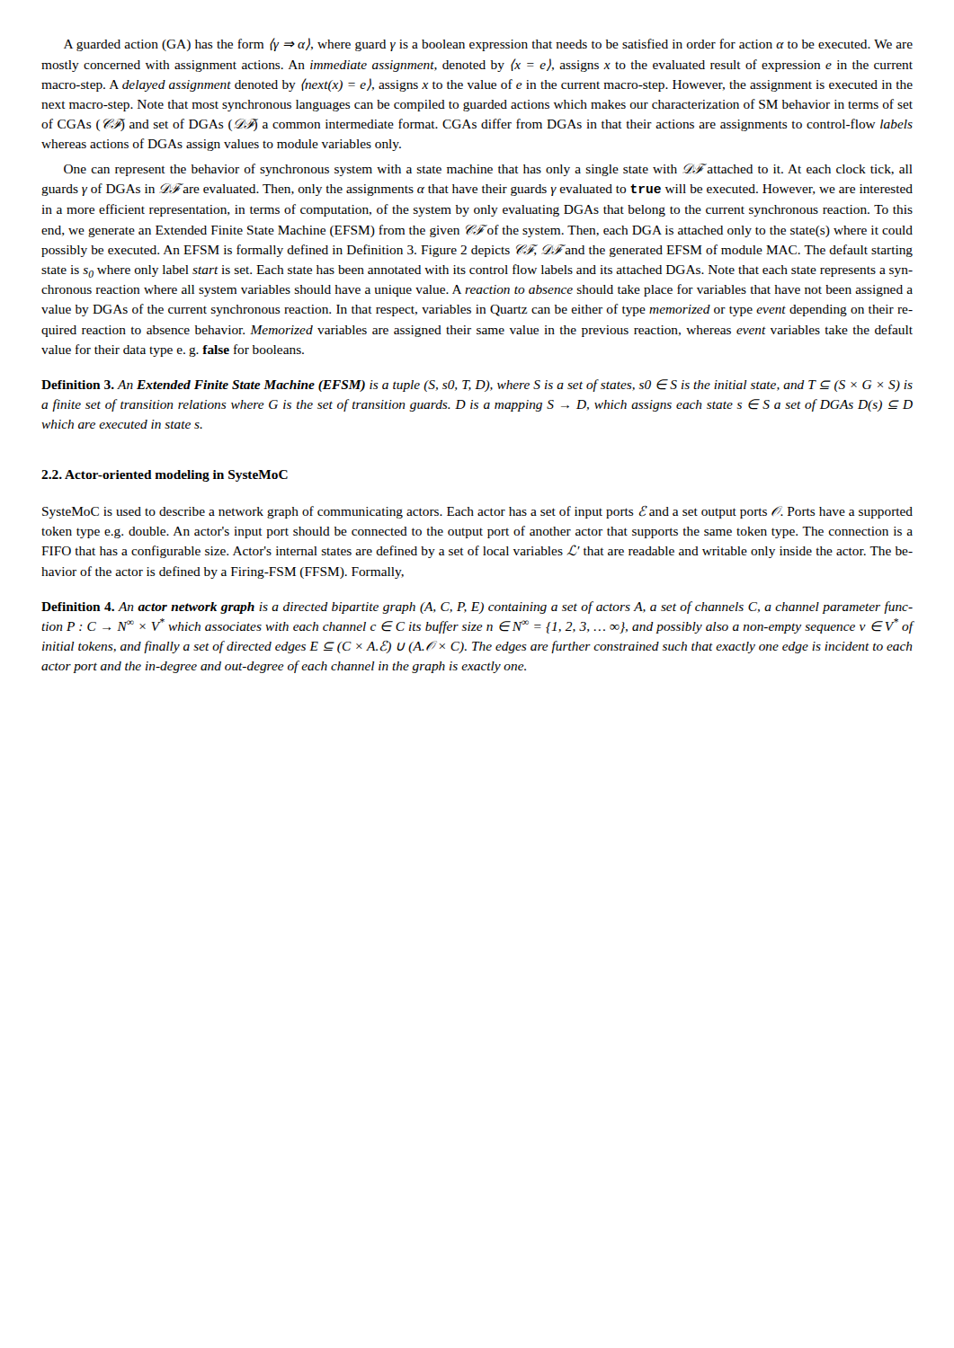A guarded action (GA) has the form ⟨γ ⇒ α⟩, where guard γ is a boolean expression that needs to be satisfied in order for action α to be executed. We are mostly concerned with assignment actions. An immediate assignment, denoted by ⟨x = e⟩, assigns x to the evaluated result of expression e in the current macro-step. A delayed assignment denoted by ⟨next(x) = e⟩, assigns x to the value of e in the current macro-step. However, the assignment is executed in the next macro-step. Note that most synchronous languages can be compiled to guarded actions which makes our characterization of SM behavior in terms of set of CGAs (𝒞ℱ) and set of DGAs (𝒟ℱ) a common intermediate format. CGAs differ from DGAs in that their actions are assignments to control-flow labels whereas actions of DGAs assign values to module variables only.
One can represent the behavior of synchronous system with a state machine that has only a single state with 𝒟ℱ attached to it. At each clock tick, all guards γ of DGAs in 𝒟ℱ are evaluated. Then, only the assignments α that have their guards γ evaluated to true will be executed. However, we are interested in a more efficient representation, in terms of computation, of the system by only evaluating DGAs that belong to the current synchronous reaction. To this end, we generate an Extended Finite State Machine (EFSM) from the given 𝒞ℱ of the system. Then, each DGA is attached only to the state(s) where it could possibly be executed. An EFSM is formally defined in Definition 3. Figure 2 depicts 𝒞ℱ, 𝒟ℱ and the generated EFSM of module MAC. The default starting state is s0 where only label start is set. Each state has been annotated with its control flow labels and its attached DGAs. Note that each state represents a synchronous reaction where all system variables should have a unique value. A reaction to absence should take place for variables that have not been assigned a value by DGAs of the current synchronous reaction. In that respect, variables in Quartz can be either of type memorized or type event depending on their required reaction to absence behavior. Memorized variables are assigned their same value in the previous reaction, whereas event variables take the default value for their data type e. g. false for booleans.
Definition 3. An Extended Finite State Machine (EFSM) is a tuple (S, s0, T, D), where S is a set of states, s0 ∈ S is the initial state, and T ⊆ (S × G × S) is a finite set of transition relations where G is the set of transition guards. D is a mapping S → D, which assigns each state s ∈ S a set of DGAs D(s) ⊆ D which are executed in state s.
2.2. Actor-oriented modeling in SysteMoC
SysteMoC is used to describe a network graph of communicating actors. Each actor has a set of input ports ℰ and a set output ports 𝒪. Ports have a supported token type e.g. double. An actor's input port should be connected to the output port of another actor that supports the same token type. The connection is a FIFO that has a configurable size. Actor's internal states are defined by a set of local variables ℒ′ that are readable and writable only inside the actor. The behavior of the actor is defined by a Firing-FSM (FFSM). Formally,
Definition 4. An actor network graph is a directed bipartite graph (A, C, P, E) containing a set of actors A, a set of channels C, a channel parameter function P : C → N∞ × V* which associates with each channel c ∈ C its buffer size n ∈ N∞ = {1, 2, 3, … ∞}, and possibly also a non-empty sequence v ∈ V* of initial tokens, and finally a set of directed edges E ⊆ (C × A.ℰ) ∪ (A.𝒪 × C). The edges are further constrained such that exactly one edge is incident to each actor port and the in-degree and out-degree of each channel in the graph is exactly one.